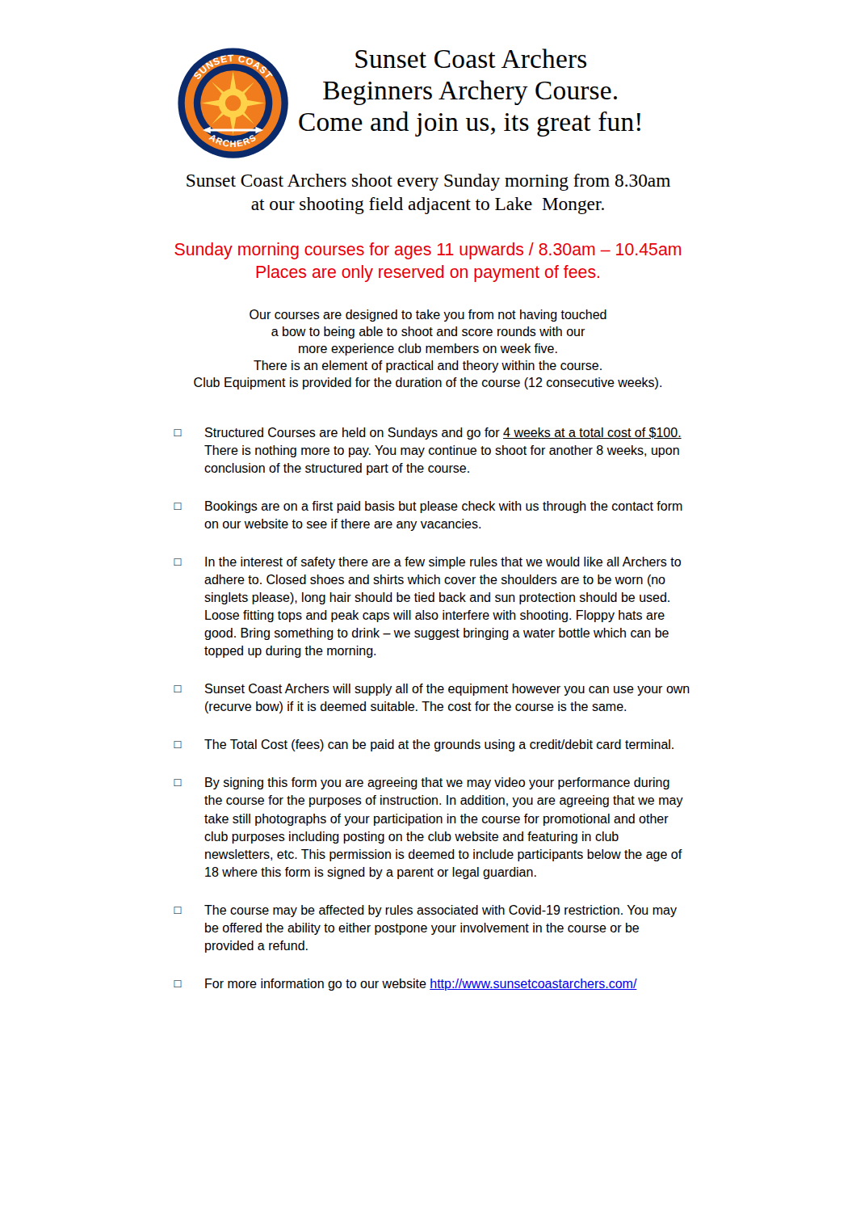SUNSET COAST ARCHERS
Sunset Coast Archers
Beginners Archery Course.
Come and join us, its great fun!
Sunset Coast Archers shoot every Sunday morning from 8.30am
at our shooting field adjacent to Lake Monger.
Sunday morning courses for ages 11 upwards / 8.30am – 10.45am
Places are only reserved on payment of fees.
Our courses are designed to take you from not having touched
a bow to being able to shoot and score rounds with our
more experience club members on week five.
There is an element of practical and theory within the course.
Club Equipment is provided for the duration of the course (12 consecutive weeks).
Structured Courses are held on Sundays and go for 4 weeks at a total cost of $100. There is nothing more to pay. You may continue to shoot for another 8 weeks, upon conclusion of the structured part of the course.
Bookings are on a first paid basis but please check with us through the contact form on our website to see if there are any vacancies.
In the interest of safety there are a few simple rules that we would like all Archers to adhere to. Closed shoes and shirts which cover the shoulders are to be worn (no singlets please), long hair should be tied back and sun protection should be used. Loose fitting tops and peak caps will also interfere with shooting. Floppy hats are good. Bring something to drink – we suggest bringing a water bottle which can be topped up during the morning.
Sunset Coast Archers will supply all of the equipment however you can use your own (recurve bow) if it is deemed suitable. The cost for the course is the same.
The Total Cost (fees) can be paid at the grounds using a credit/debit card terminal.
By signing this form you are agreeing that we may video your performance during the course for the purposes of instruction. In addition, you are agreeing that we may take still photographs of your participation in the course for promotional and other club purposes including posting on the club website and featuring in club newsletters, etc. This permission is deemed to include participants below the age of 18 where this form is signed by a parent or legal guardian.
The course may be affected by rules associated with Covid-19 restriction. You may be offered the ability to either postpone your involvement in the course or be provided a refund.
For more information go to our website http://www.sunsetcoastarchers.com/